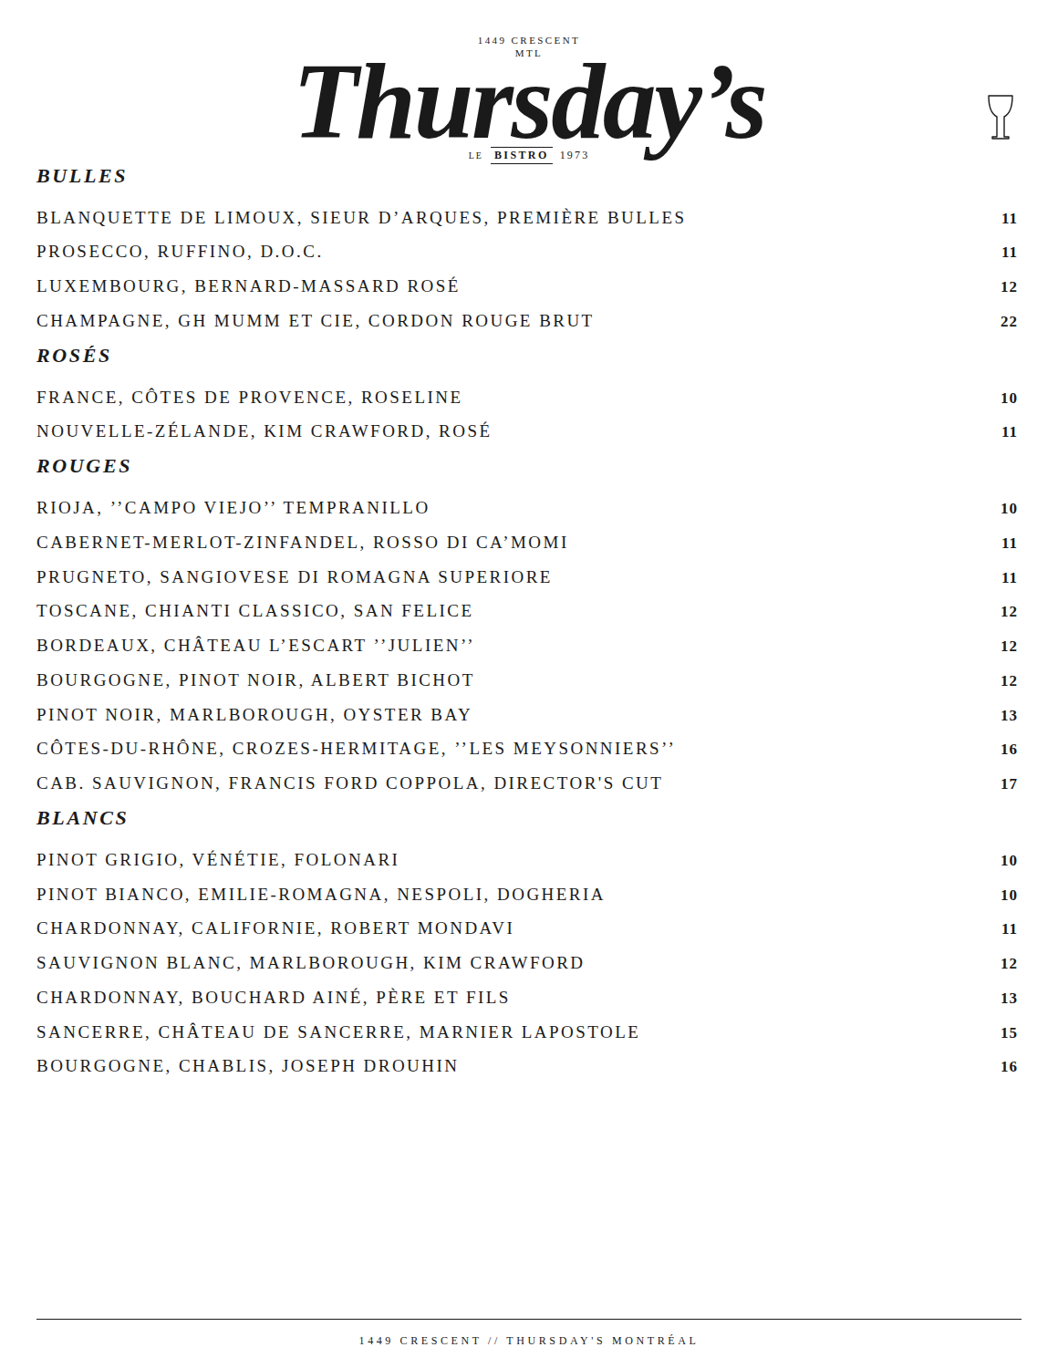1449 Crescent
MTL
Thursday’s
Le Bistro 1973
Bulles
Blanquette de Limoux, Sieur d’Arques, Première Bulles 11
Prosecco, Ruffino, D.O.C. 11
Luxembourg, Bernard-Massard Rosé 12
Champagne, GH Mumm et Cie, Cordon Rouge Brut 22
Rosés
France, Côtes de Provence, Roseline 10
Nouvelle-Zélande, Kim Crawford, Rosé 11
Rouges
Rioja, ’’Campo Viejo’’ Tempranillo 10
Cabernet-Merlot-Zinfandel, Rosso di Ca’Momi 11
Prugneto, Sangiovese di Romagna Superiore 11
Toscane, Chianti Classico, San Felice 12
Bordeaux, Château L’Escart ’’Julien’’12
Bourgogne, Pinot Noir, Albert Bichot 12
Pinot Noir, Marlborough, Oyster Bay 13
Côtes-du-Rhône, Crozes-Hermitage, ’’Les Meysonniers’’16
Cab. Sauvignon, Francis Ford Coppola, Director's Cut 17
Blancs
Pinot Grigio, Vénétie, Folonari 10
Pinot Bianco, Emilie-Romagna, Nespoli, Dogheria 10
Chardonnay, Californie, Robert Mondavi 11
Sauvignon Blanc, Marlborough, Kim Crawford 12
Chardonnay, Bouchard Ainé, Père et Fils 13
Sancerre, Château de Sancerre, Marnier Lapostole 15
Bourgogne, Chablis, Joseph Drouhin 16
1449 Crescent // Thursday's Montréal